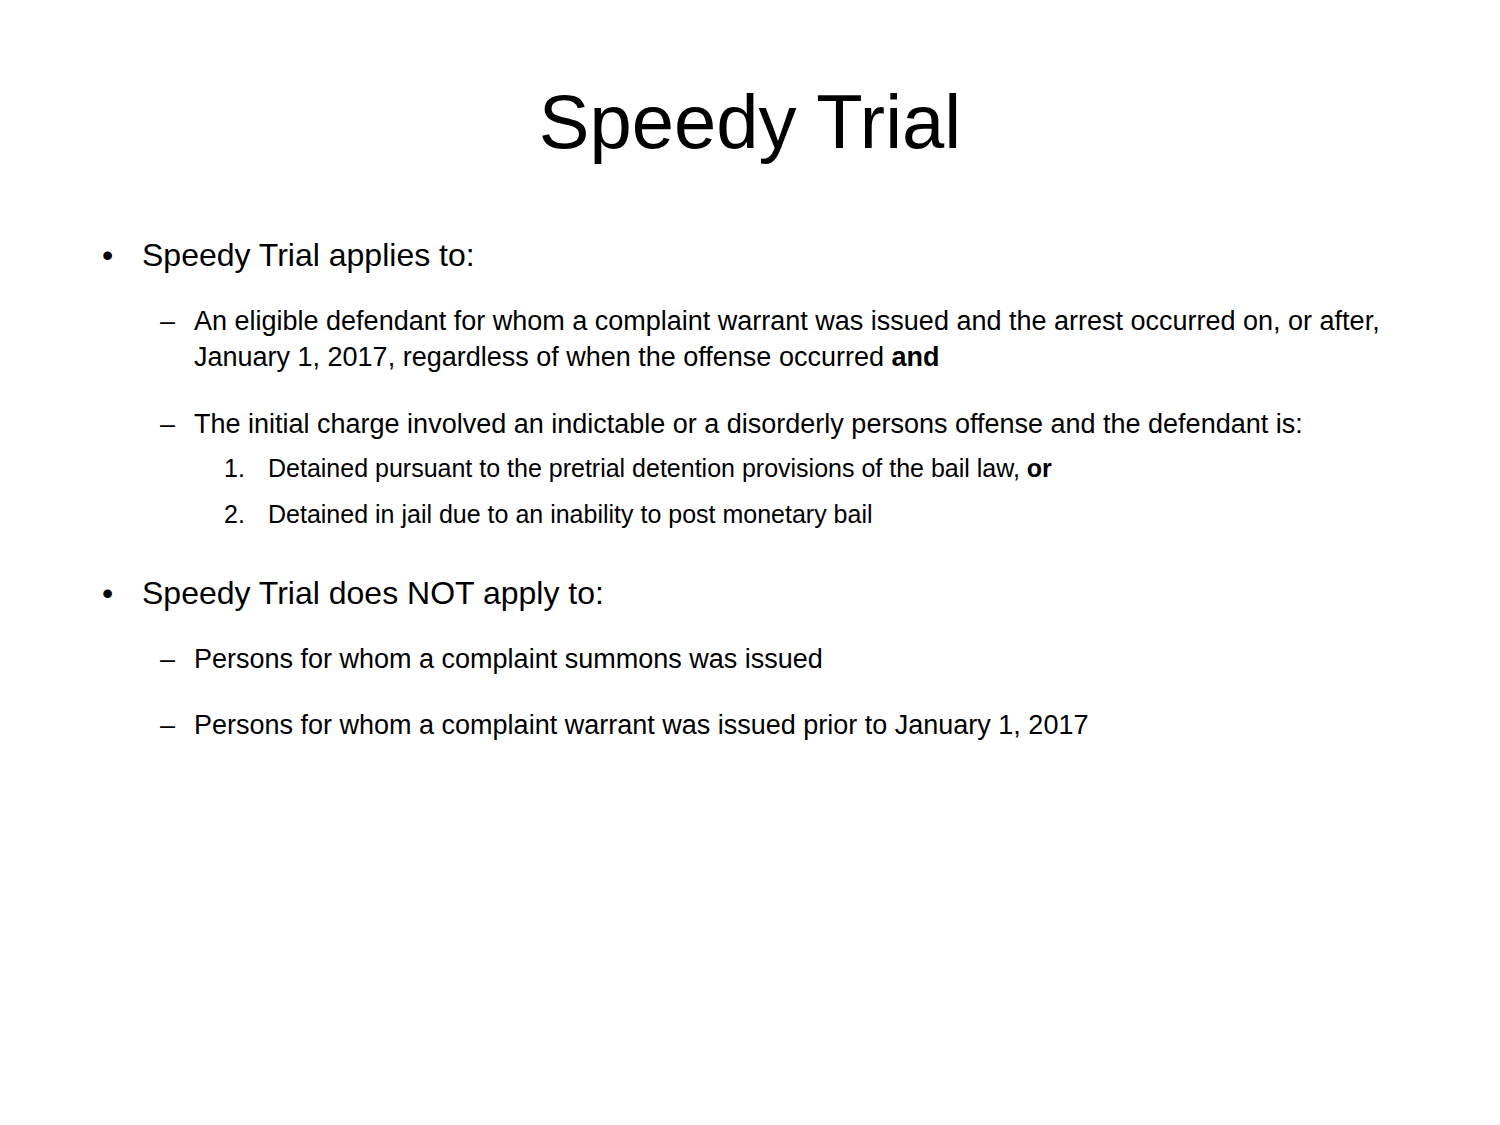Speedy Trial
•Speedy Trial applies to:
–An eligible defendant for whom a complaint warrant was issued and the arrest occurred on, or after, January 1, 2017, regardless of when the offense occurred and
–The initial charge involved an indictable or a disorderly persons offense and the defendant is:
1. Detained pursuant to the pretrial detention provisions of the bail law, or
2. Detained in jail due to an inability to post monetary bail
•Speedy Trial does NOT apply to:
–Persons for whom a complaint summons was issued
–Persons for whom a complaint warrant was issued prior to January 1, 2017